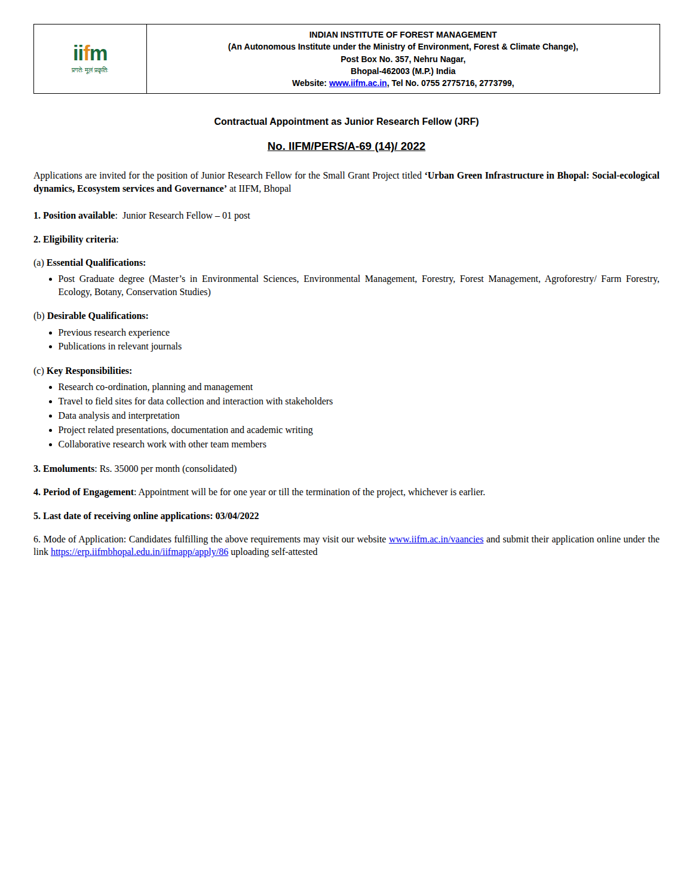iifm
प्रगतेः मूलं प्रकृतिः
INDIAN INSTITUTE OF FOREST MANAGEMENT
(An Autonomous Institute under the Ministry of Environment, Forest & Climate Change),
Post Box No. 357, Nehru Nagar,
Bhopal-462003 (M.P.) India
Website: www.iifm.ac.in, Tel No. 0755 2775716, 2773799,
Contractual Appointment as Junior Research Fellow (JRF)
No. IIFM/PERS/A-69 (14)/ 2022
Applications are invited for the position of Junior Research Fellow for the Small Grant Project titled ‘Urban Green Infrastructure in Bhopal: Social-ecological dynamics, Ecosystem services and Governance’ at IIFM, Bhopal
1. Position available: Junior Research Fellow – 01 post
2. Eligibility criteria:
(a) Essential Qualifications:
Post Graduate degree (Master’s in Environmental Sciences, Environmental Management, Forestry, Forest Management, Agroforestry/ Farm Forestry, Ecology, Botany, Conservation Studies)
(b) Desirable Qualifications:
Previous research experience
Publications in relevant journals
(c) Key Responsibilities:
Research co-ordination, planning and management
Travel to field sites for data collection and interaction with stakeholders
Data analysis and interpretation
Project related presentations, documentation and academic writing
Collaborative research work with other team members
3. Emoluments: Rs. 35000 per month (consolidated)
4. Period of Engagement: Appointment will be for one year or till the termination of the project, whichever is earlier.
5. Last date of receiving online applications: 03/04/2022
6. Mode of Application: Candidates fulfilling the above requirements may visit our website www.iifm.ac.in/vaancies and submit their application online under the link https://erp.iifmbhopal.edu.in/iifmapp/apply/86 uploading self-attested